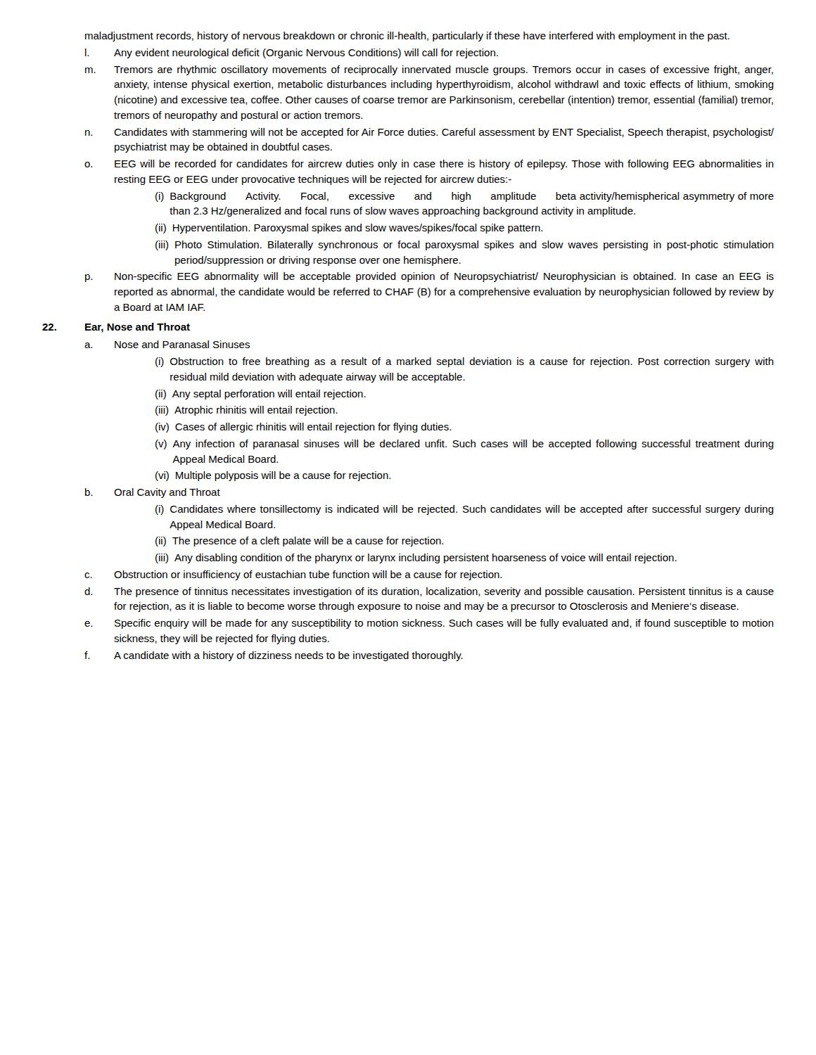maladjustment records, history of nervous breakdown or chronic ill-health, particularly if these have interfered with employment in the past.
l.
Any evident neurological deficit (Organic Nervous Conditions) will call for rejection.
m.
Tremors are rhythmic oscillatory movements of reciprocally innervated muscle groups. Tremors occur in cases of excessive fright, anger, anxiety, intense physical exertion, metabolic disturbances including hyperthyroidism, alcohol withdrawl and toxic effects of lithium, smoking (nicotine) and excessive tea, coffee. Other causes of coarse tremor are Parkinsonism, cerebellar (intention) tremor, essential (familial) tremor, tremors of neuropathy and postural or action tremors.
n.
Candidates with stammering will not be accepted for Air Force duties. Careful assessment by ENT Specialist, Speech therapist, psychologist/ psychiatrist may be obtained in doubtful cases.
o.
EEG will be recorded for candidates for aircrew duties only in case there is history of epilepsy. Those with following EEG abnormalities in resting EEG or EEG under provocative techniques will be rejected for aircrew duties:-
(i)
Background Activity. Focal, excessive and high amplitude beta activity/hemispherical asymmetry of more than 2.3 Hz/generalized and focal runs of slow waves approaching background activity in amplitude.
(ii)
Hyperventilation. Paroxysmal spikes and slow waves/spikes/focal spike pattern.
(iii)
Photo Stimulation. Bilaterally synchronous or focal paroxysmal spikes and slow waves persisting in post-photic stimulation period/suppression or driving response over one hemisphere.
p.
Non-specific EEG abnormality will be acceptable provided opinion of Neuropsychiatrist/ Neurophysician is obtained. In case an EEG is reported as abnormal, the candidate would be referred to CHAF (B) for a comprehensive evaluation by neurophysician followed by review by a Board at IAM IAF.
22.
Ear, Nose and Throat
a.
Nose and Paranasal Sinuses
(i)
Obstruction to free breathing as a result of a marked septal deviation is a cause for rejection. Post correction surgery with residual mild deviation with adequate airway will be acceptable.
(ii)
Any septal perforation will entail rejection.
(iii)
Atrophic rhinitis will entail rejection.
(iv)
Cases of allergic rhinitis will entail rejection for flying duties.
(v)
Any infection of paranasal sinuses will be declared unfit. Such cases will be accepted following successful treatment during Appeal Medical Board.
(vi)
Multiple polyposis will be a cause for rejection.
b.
Oral Cavity and Throat
(i)
Candidates where tonsillectomy is indicated will be rejected. Such candidates will be accepted after successful surgery during Appeal Medical Board.
(ii)
The presence of a cleft palate will be a cause for rejection.
(iii)
Any disabling condition of the pharynx or larynx including persistent hoarseness of voice will entail rejection.
c.
Obstruction or insufficiency of eustachian tube function will be a cause for rejection.
d.
The presence of tinnitus necessitates investigation of its duration, localization, severity and possible causation. Persistent tinnitus is a cause for rejection, as it is liable to become worse through exposure to noise and may be a precursor to Otosclerosis and Meniere‘s disease.
e.
Specific enquiry will be made for any susceptibility to motion sickness. Such cases will be fully evaluated and, if found susceptible to motion sickness, they will be rejected for flying duties.
f.
A candidate with a history of dizziness needs to be investigated thoroughly.